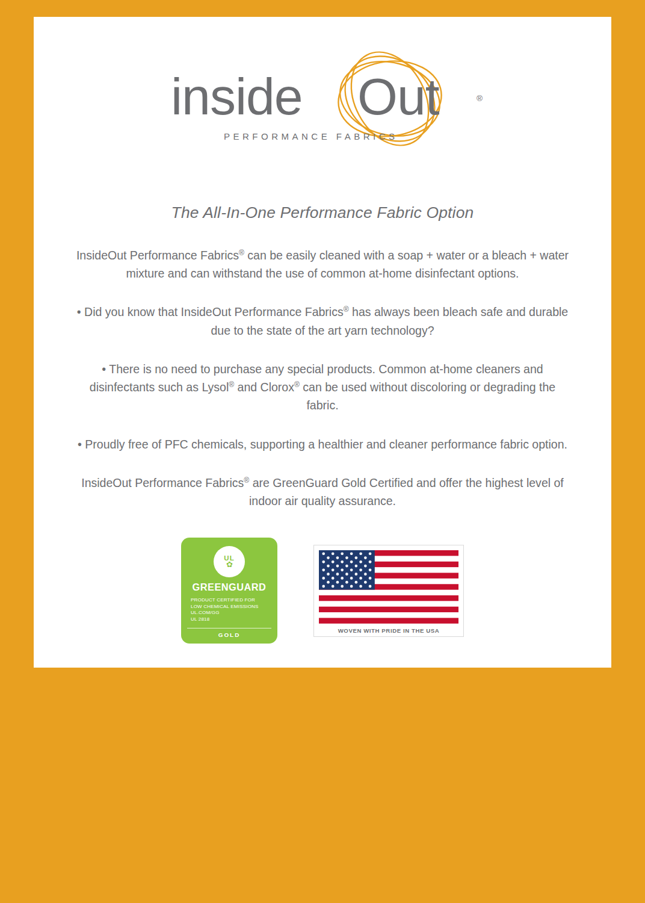inside Out PERFORMANCE FABRICS ®
The All-In-One Performance Fabric Option
InsideOut Performance Fabrics® can be easily cleaned with a soap + water or a bleach + water mixture and can withstand the use of common at-home disinfectant options.
• Did you know that InsideOut Performance Fabrics® has always been bleach safe and durable due to the state of the art yarn technology?
• There is no need to purchase any special products. Common at-home cleaners and disinfectants such as Lysol® and Clorox® can be used without discoloring or degrading the fabric.
• Proudly free of PFC chemicals, supporting a healthier and cleaner performance fabric option.
InsideOut Performance Fabrics® are GreenGuard Gold Certified and offer the highest level of indoor air quality assurance.
UL ✿
GREENGUARD
Product certified for
low chemical emissions
UL.com/GG
UL 2818
GOLD
Woven with pride in the USA